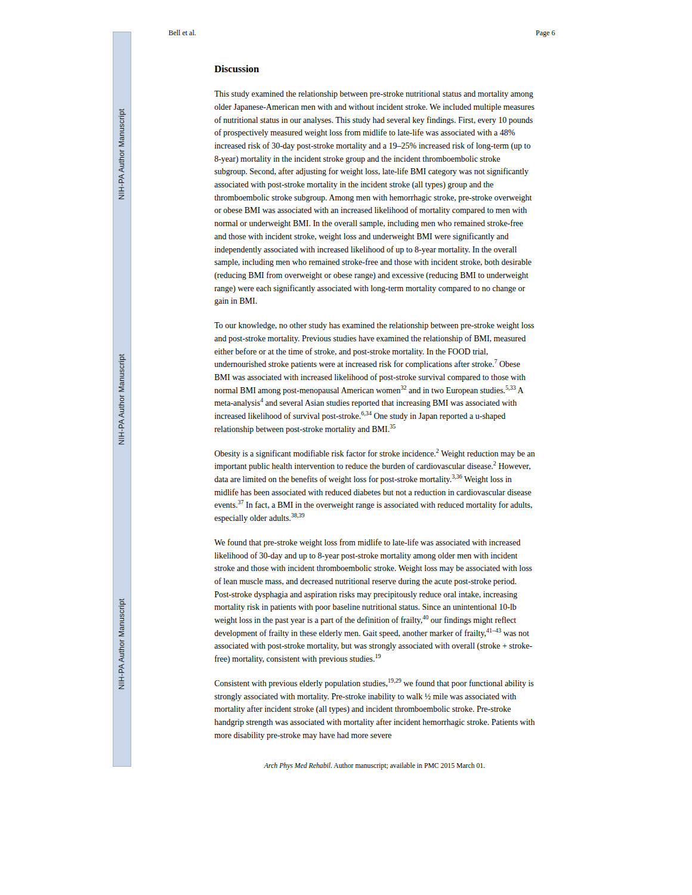NIH-PA Author Manuscript NIH-PA Author Manuscript NIH-PA Author Manuscript
Bell et al. Page 6
Discussion
This study examined the relationship between pre-stroke nutritional status and mortality among older Japanese-American men with and without incident stroke. We included multiple measures of nutritional status in our analyses. This study had several key findings. First, every 10 pounds of prospectively measured weight loss from midlife to late-life was associated with a 48% increased risk of 30-day post-stroke mortality and a 19–25% increased risk of long-term (up to 8-year) mortality in the incident stroke group and the incident thromboembolic stroke subgroup. Second, after adjusting for weight loss, late-life BMI category was not significantly associated with post-stroke mortality in the incident stroke (all types) group and the thromboembolic stroke subgroup. Among men with hemorrhagic stroke, pre-stroke overweight or obese BMI was associated with an increased likelihood of mortality compared to men with normal or underweight BMI. In the overall sample, including men who remained stroke-free and those with incident stroke, weight loss and underweight BMI were significantly and independently associated with increased likelihood of up to 8-year mortality. In the overall sample, including men who remained stroke-free and those with incident stroke, both desirable (reducing BMI from overweight or obese range) and excessive (reducing BMI to underweight range) were each significantly associated with long-term mortality compared to no change or gain in BMI.
To our knowledge, no other study has examined the relationship between pre-stroke weight loss and post-stroke mortality. Previous studies have examined the relationship of BMI, measured either before or at the time of stroke, and post-stroke mortality. In the FOOD trial, undernourished stroke patients were at increased risk for complications after stroke.7 Obese BMI was associated with increased likelihood of post-stroke survival compared to those with normal BMI among post-menopausal American women32 and in two European studies.5,33 A meta-analysis4 and several Asian studies reported that increasing BMI was associated with increased likelihood of survival post-stroke.6,34 One study in Japan reported a u-shaped relationship between post-stroke mortality and BMI.35
Obesity is a significant modifiable risk factor for stroke incidence.2 Weight reduction may be an important public health intervention to reduce the burden of cardiovascular disease.2 However, data are limited on the benefits of weight loss for post-stroke mortality.3,36 Weight loss in midlife has been associated with reduced diabetes but not a reduction in cardiovascular disease events.37 In fact, a BMI in the overweight range is associated with reduced mortality for adults, especially older adults.38,39
We found that pre-stroke weight loss from midlife to late-life was associated with increased likelihood of 30-day and up to 8-year post-stroke mortality among older men with incident stroke and those with incident thromboembolic stroke. Weight loss may be associated with loss of lean muscle mass, and decreased nutritional reserve during the acute post-stroke period. Post-stroke dysphagia and aspiration risks may precipitously reduce oral intake, increasing mortality risk in patients with poor baseline nutritional status. Since an unintentional 10-lb weight loss in the past year is a part of the definition of frailty,40 our findings might reflect development of frailty in these elderly men. Gait speed, another marker of frailty,41–43 was not associated with post-stroke mortality, but was strongly associated with overall (stroke + stroke-free) mortality, consistent with previous studies.19
Consistent with previous elderly population studies,19,29 we found that poor functional ability is strongly associated with mortality. Pre-stroke inability to walk ½ mile was associated with mortality after incident stroke (all types) and incident thromboembolic stroke. Pre-stroke handgrip strength was associated with mortality after incident hemorrhagic stroke. Patients with more disability pre-stroke may have had more severe
Arch Phys Med Rehabil. Author manuscript; available in PMC 2015 March 01.